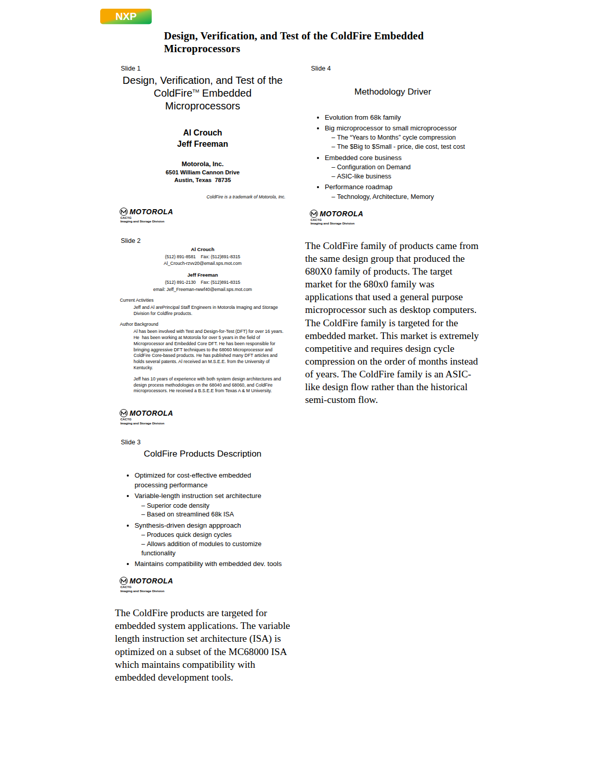NXP
Design, Verification, and Test of the ColdFire Embedded Microprocessors
Slide 1
Design, Verification, and Test of the ColdFireTM Embedded Microprocessors
Al Crouch
Jeff Freeman
Motorola, Inc.
6501 William Cannon Drive
Austin, Texas 78735
ColdFire is a trademark of Motorola, Inc.
MOTOROLA
CACTG
Imaging and Storage Division
Slide 2
Al Crouch
(512) 891-8581 Fax: (512)891-8315
Al_Crouch-rzvv20@email.sps.mot.com
Jeff Freeman
(512) 891-2130 Fax: (512)891-8315
email: Jeff_Freeman-rwwf40@email.sps.mot.com
Current Activities
Jeff and Al arePrincipal Staff Engineers in Motorola Imaging and Storage Division for Coldfire products.
Author Background
Al has been involved with Test and Design-for-Test (DFT) for over 16 years. He has been working at Motorola for over 5 years in the field of Microprocessor and Embedded Core DFT. He has been responsible for bringing aggressive DFT techniques to the 68060 Microprocessor and ColdFire Core-based products. He has published many DFT articles and holds several patents. Al received an M.S.E.E. from the University of Kentucky.
Jeff has 10 years of experience with both system design architectures and design process methodologies on the 68040 and 68060, and ColdFire microprocessors. He received a B.S.E.E from Texas A & M University.
MOTOROLA
CACTG
Imaging and Storage Division
Slide 3
ColdFire Products Description
Optimized for cost-effective embedded processing performance
Variable-length instruction set architecture
Superior code density
Based on streamlined 68k ISA
Synthesis-driven design appproach
Produces quick design cycles
Allows addition of modules to customize functionality
Maintains compatibility with embedded dev. tools
MOTOROLA
CACTG
Imaging and Storage Division
The ColdFire products are targeted for embedded system applications. The variable length instruction set architecture (ISA) is optimized on a subset of the MC68000 ISA which maintains compatibility with embedded development tools.
Slide 4
Methodology Driver
Evolution from 68k family
Big microprocessor to small microprocessor
The “Years to Months” cycle compression
The $Big to $Small - price, die cost, test cost
Embedded core business
Configuration on Demand
ASIC-like business
Performance roadmap
Technology, Architecture, Memory
MOTOROLA
CACTG
Imaging and Storage Division
The ColdFire family of products came from the same design group that produced the 680X0 family of products. The target market for the 680x0 family was applications that used a general purpose microprocessor such as desktop computers. The ColdFire family is targeted for the embedded market. This market is extremely competitive and requires design cycle compression on the order of months instead of years. The ColdFire family is an ASIC-like design flow rather than the historical semi-custom flow.